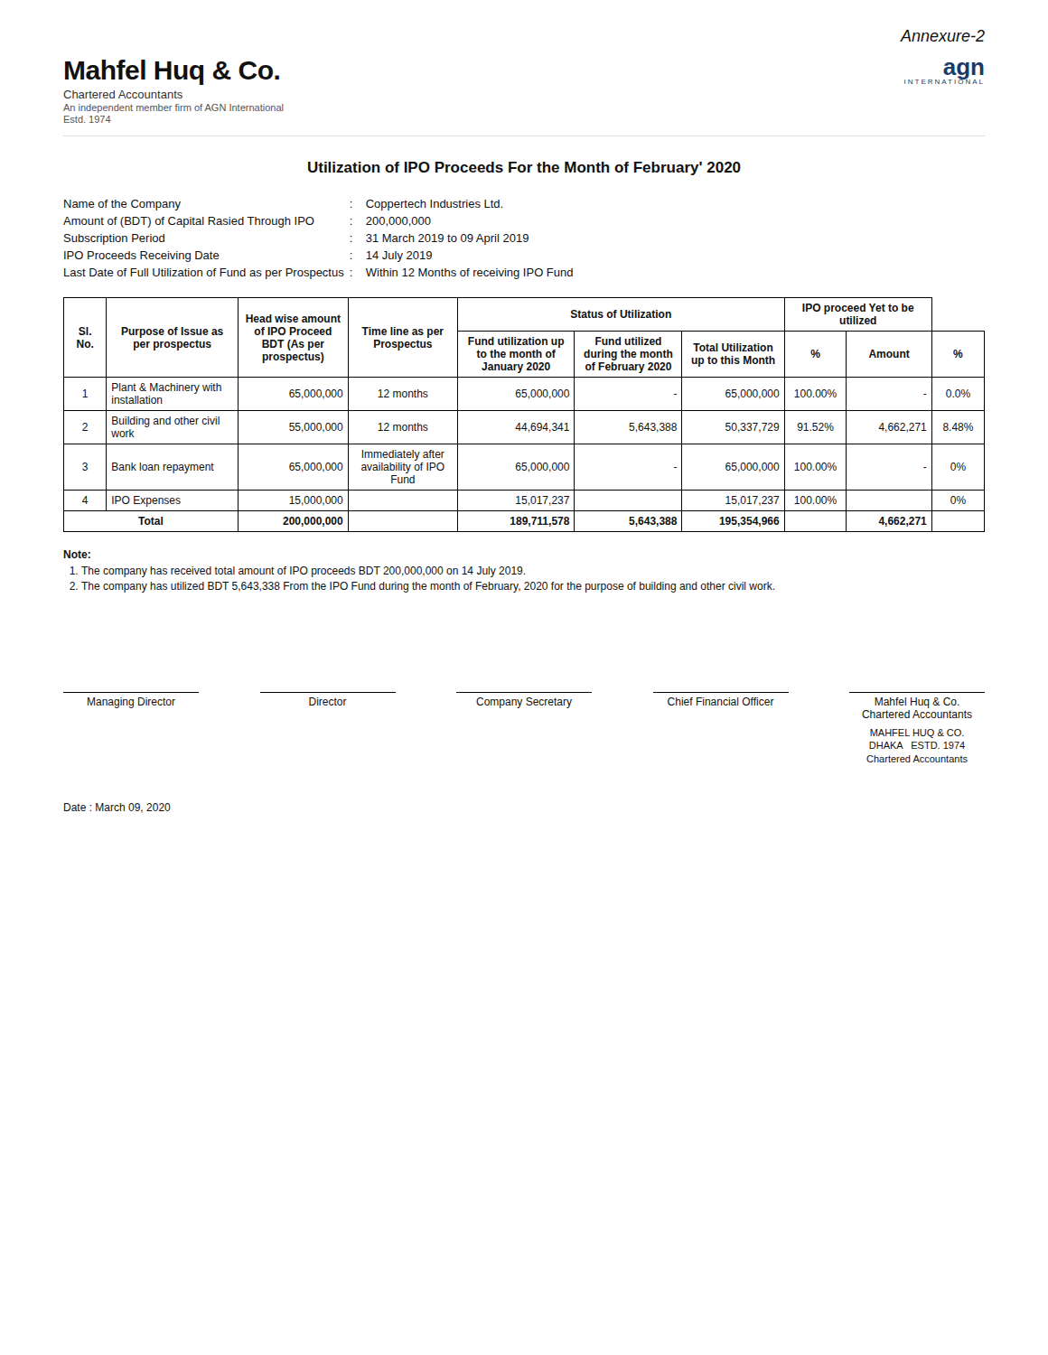Annexure-2
Mahfel Huq & Co.
Chartered Accountants
An independent member firm of AGN International
Estd. 1974
agn INTERNATIONAL
Utilization of IPO Proceeds For the Month of February' 2020
| Name of the Company | : | Coppertech Industries Ltd. |
| Amount of (BDT) of Capital Rasied Through IPO | : | 200,000,000 |
| Subscription Period | : | 31 March 2019 to 09 April 2019 |
| IPO Proceeds Receiving Date | : | 14 July 2019 |
| Last Date of Full Utilization of Fund as per Prospectus | : | Within 12 Months of receiving IPO Fund |
| Sl. No. | Purpose of Issue as per prospectus | Head wise amount of IPO Proceed BDT (As per prospectus) | Time line as per Prospectus | Status of Utilization | IPO proceed Yet to be utilized |
| --- | --- | --- | --- | --- | --- |
| Fund utilization up to the month of January 2020 | Fund utilized during the month of February 2020 | Total Utilization up to this Month | % | Amount | % |
| 1 | Plant & Machinery with installation | 65,000,000 | 12 months | 65,000,000 | - | 65,000,000 | 100.00% | - | 0.0% |
| 2 | Building and other civil work | 55,000,000 | 12 months | 44,694,341 | 5,643,388 | 50,337,729 | 91.52% | 4,662,271 | 8.48% |
| 3 | Bank loan repayment | 65,000,000 | Immediately after availability of IPO Fund | 65,000,000 | - | 65,000,000 | 100.00% | - | 0% |
| 4 | IPO Expenses | 15,000,000 | | 15,017,237 | | 15,017,237 | 100.00% | | 0% |
| Total | 200,000,000 | | 189,711,578 | 5,643,388 | 195,354,966 | | 4,662,271 | |
Note:
The company has received total amount of IPO proceeds BDT 200,000,000 on 14 July 2019.
The company has utilized BDT 5,643,338 From the IPO Fund during the month of February, 2020 for the purpose of building and other civil work.
Managing Director
Director
Company Secretary
Chief Financial Officer
Mahfel Huq & Co.
Chartered Accountants
MAHFEL HUQ & CO.
DHAKA ESTD. 1974
Chartered Accountants
Date : March 09, 2020